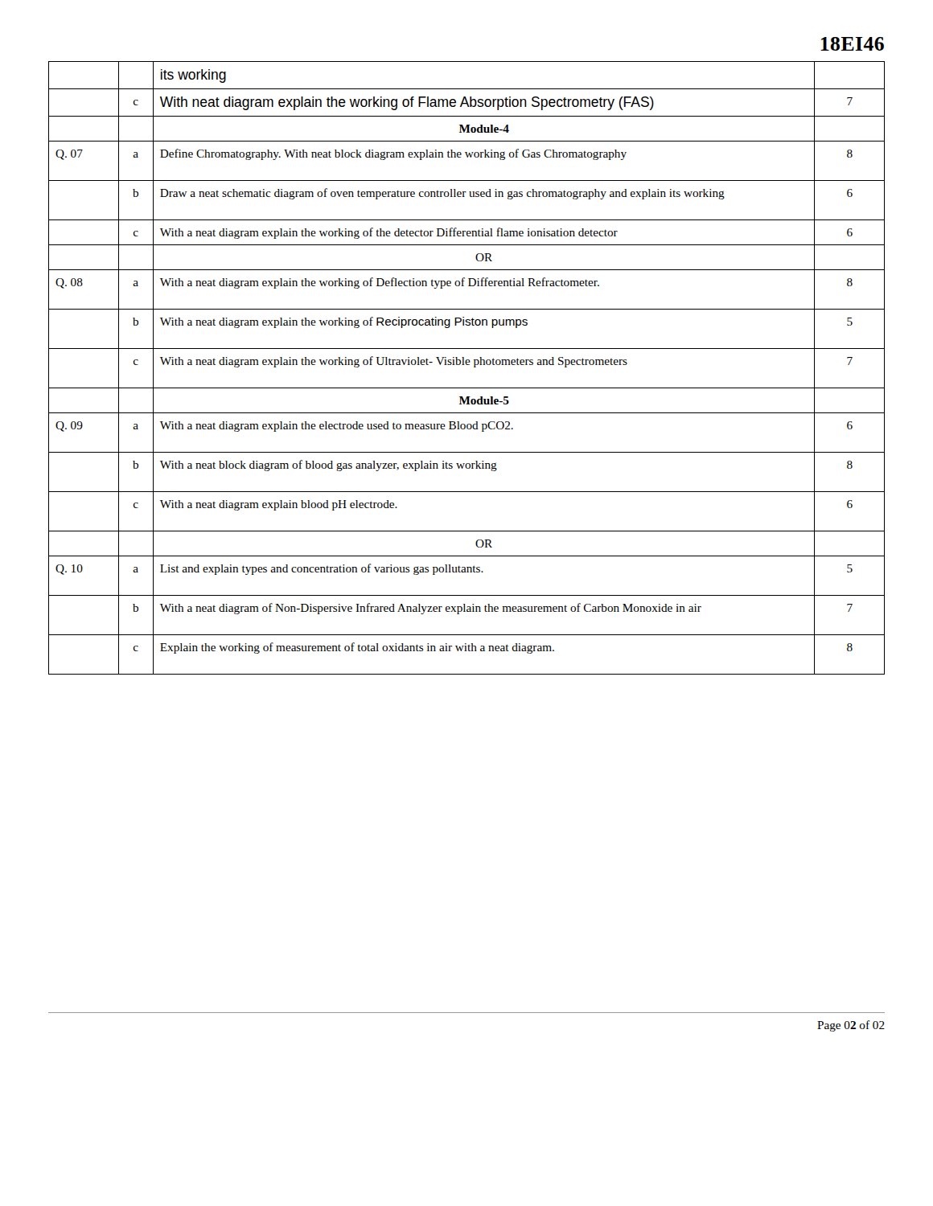18EI46
| | | its working | |
| | c | With neat diagram explain the working of Flame Absorption Spectrometry (FAS) | 7 |
| | | Module-4 | |
| Q. 07 | a | Define Chromatography. With neat block diagram explain the working of Gas Chromatography | 8 |
| | b | Draw a neat schematic diagram of oven temperature controller used in gas chromatography and explain its working | 6 |
| | c | With a neat diagram explain the working of the detector Differential flame ionisation detector | 6 |
| | | OR | |
| Q. 08 | a | With a neat diagram explain the working of Deflection type of Differential Refractometer. | 8 |
| | b | With a neat diagram explain the working of Reciprocating Piston pumps | 5 |
| | c | With a neat diagram explain the working of Ultraviolet- Visible photometers and Spectrometers | 7 |
| | | Module-5 | |
| Q. 09 | a | With a neat diagram explain the electrode used to measure Blood pCO2. | 6 |
| | b | With a neat block diagram of blood gas analyzer, explain its working | 8 |
| | c | With a neat diagram explain blood pH electrode. | 6 |
| | | OR | |
| Q. 10 | a | List and explain types and concentration of various gas pollutants. | 5 |
| | b | With a neat diagram of Non-Dispersive Infrared Analyzer explain the measurement of Carbon Monoxide in air | 7 |
| | c | Explain the working of measurement of total oxidants in air with a neat diagram. | 8 |
Page 02 of 02